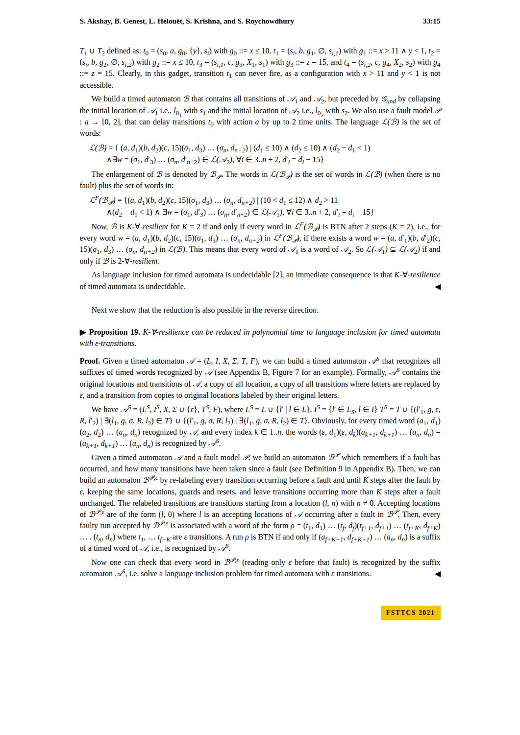S. Akshay, B. Genest, L. Hélouët, S. Krishna, and S. Roychowdhury 33:15
T1 ∪ T2 defined as: t0 = (s0, a, g0, {y}, si) with g0 ::= x ≤ 10, t1 = (si, b, g1, ∅, si,1) with g1 ::= x > 11 ∧ y < 1, t2 = (si, b, g2, ∅, si,2) with g2 ::= x ≤ 10, t3 = (si,1, c, g3, X1, s1) with g3 ::= z = 15, and t4 = (si,2, c, g4, X2, s2) with g4 ::= z = 15. Clearly, in this gadget, transition t1 can never fire, as a configuration with x > 11 and y < 1 is not accessible.
We build a timed automaton ℬ that contains all transitions of 𝒜1 and 𝒜2, but preceded by 𝒢und by collapsing the initial location of 𝒜1 i.e., l01 with s1 and the initial location of 𝒜2 i.e., l02 with s2. We also use a fault model 𝒫 : a → [0, 2], that can delay transitions t0 with action a by up to 2 time units. The language ℒ(ℬ) is the set of words:
ℒ(ℬ) = { (a, d1)(b, d2)(c, 15)(σ1, d3) … (σn, dn+2) | (d1 ≤ 10) ∧ (d2 ≤ 10) ∧ (d2 − d1 < 1) ∧∃w = (σ1, d′3) … (σn, d′n+2) ∈ ℒ(𝒜2), ∀i ∈ 3..n + 2, d′i = di − 15}
The enlargement of ℬ is denoted by ℬ𝒫. The words in ℒ(ℬ𝒫) is the set of words in ℒ(ℬ) (when there is no fault) plus the set of words in:
ℒF(ℬ𝒫) = {(a, d1)(b, d2)(c, 15)(σ1, d3) … (σn, dn+2) | (10 < d1 ≤ 12) ∧ d2 > 11 ∧(d2 − d1 < 1) ∧ ∃w = (σ1, d′3) … (σn, d′n+2) ∈ ℒ(𝒜1), ∀i ∈ 3..n + 2, d′i = di − 15}
Now, ℬ is K-∀-resilient for K = 2 if and only if every word in ℒF(ℬ𝒫) is BTN after 2 steps (K = 2), i.e., for every word w = (a, d1)(b, d2)(c, 15)(σ1, d3) … (σn, dn+2) in ℒF(ℬ𝒫), if there exists a word w = (a, d′1)(b, d′2)(c, 15)(σ1, d3) … (σn, dn+2) in ℒ(ℬ). This means that every word of 𝒜1 is a word of 𝒜2. So ℒ(𝒜1) ⊆ ℒ(𝒜2) if and only if ℬ is 2-∀-resilient.
As language inclusion for timed automata is undecidable [2], an immediate consequence is that K-∀-resilience of timed automata is undecidable. ◀
Next we show that the reduction is also possible in the reverse direction.
▶ Proposition 19. K-∀-resilience can be reduced in polynomial time to language inclusion for timed automata with ε-transitions.
Proof. Given a timed automaton 𝒜 = (L, I, X, Σ, T, F), we can build a timed automaton 𝒜S that recognizes all suffixes of timed words recognized by 𝒜 (see Appendix B, Figure 7 for an example). Formally, 𝒜S contains the original locations and transitions of 𝒜, a copy of all location, a copy of all transitions where letters are replaced by ε, and a transition from copies to original locations labeled by their original letters.
We have 𝒜S = (LS, IS, X, Σ ∪ {ε}, TS, F), where LS = L ∪ {l′ | l ∈ L}, IS = {l′ ∈ LS, l ∈ I} TS = T ∪ {(l′1, g, ε, R, l′2) | ∃(l1, g, σ, R, l2) ∈ T} ∪ {(l′1, g, σ, R, l2) | ∃(l1, g, σ, R, l2) ∈ T}. Obviously, for every timed word (a1, d1)(a2, d2) … (an, dn) recognized by 𝒜, and every index k ∈ 1..n, the words (ε, d1)(ε, dk)(ak+1, dk+1) … (an, dn) = (ak+1, dk+1) … (an, dn) is recognized by 𝒜S.
Given a timed automaton 𝒜 and a fault model 𝒫, we build an automaton ℬ𝒫 which remembers if a fault has occurred, and how many transitions have been taken since a fault (see Definition 9 in Appendix B). Then, we can build an automaton ℬ𝒫,ε by re-labeling every transition occurring before a fault and until K steps after the fault by ε, keeping the same locations, guards and resets, and leave transitions occurring more than K steps after a fault unchanged. The relabeled transitions are transitions starting from a location (l, n) with n ≠ 0. Accepting locations of ℬ𝒫,ε are of the form (l, 0) where l is an accepting locations of 𝒜 occurring after a fault in ℬ𝒫. Then, every faulty run accepted by ℬ𝒫,ε is associated with a word of the form ρ = (t1, d1) … (tf, df)(tf+1, df+1) … (tf+K, df+K) … . (tn, dn) where t1, … tf+K are ε transitions. A run ρ is BTN if and only if (af+K+1, df+K+1) … (an, dn) is a suffix of a timed word of 𝒜, i.e., is recognized by 𝒜S.
Now one can check that every word in ℬ𝒫,ε (reading only ε before that fault) is recognized by the suffix automaton 𝒜S, i.e. solve a language inclusion problem for timed automata with ε transitions. ◀
FSTTCS 2021